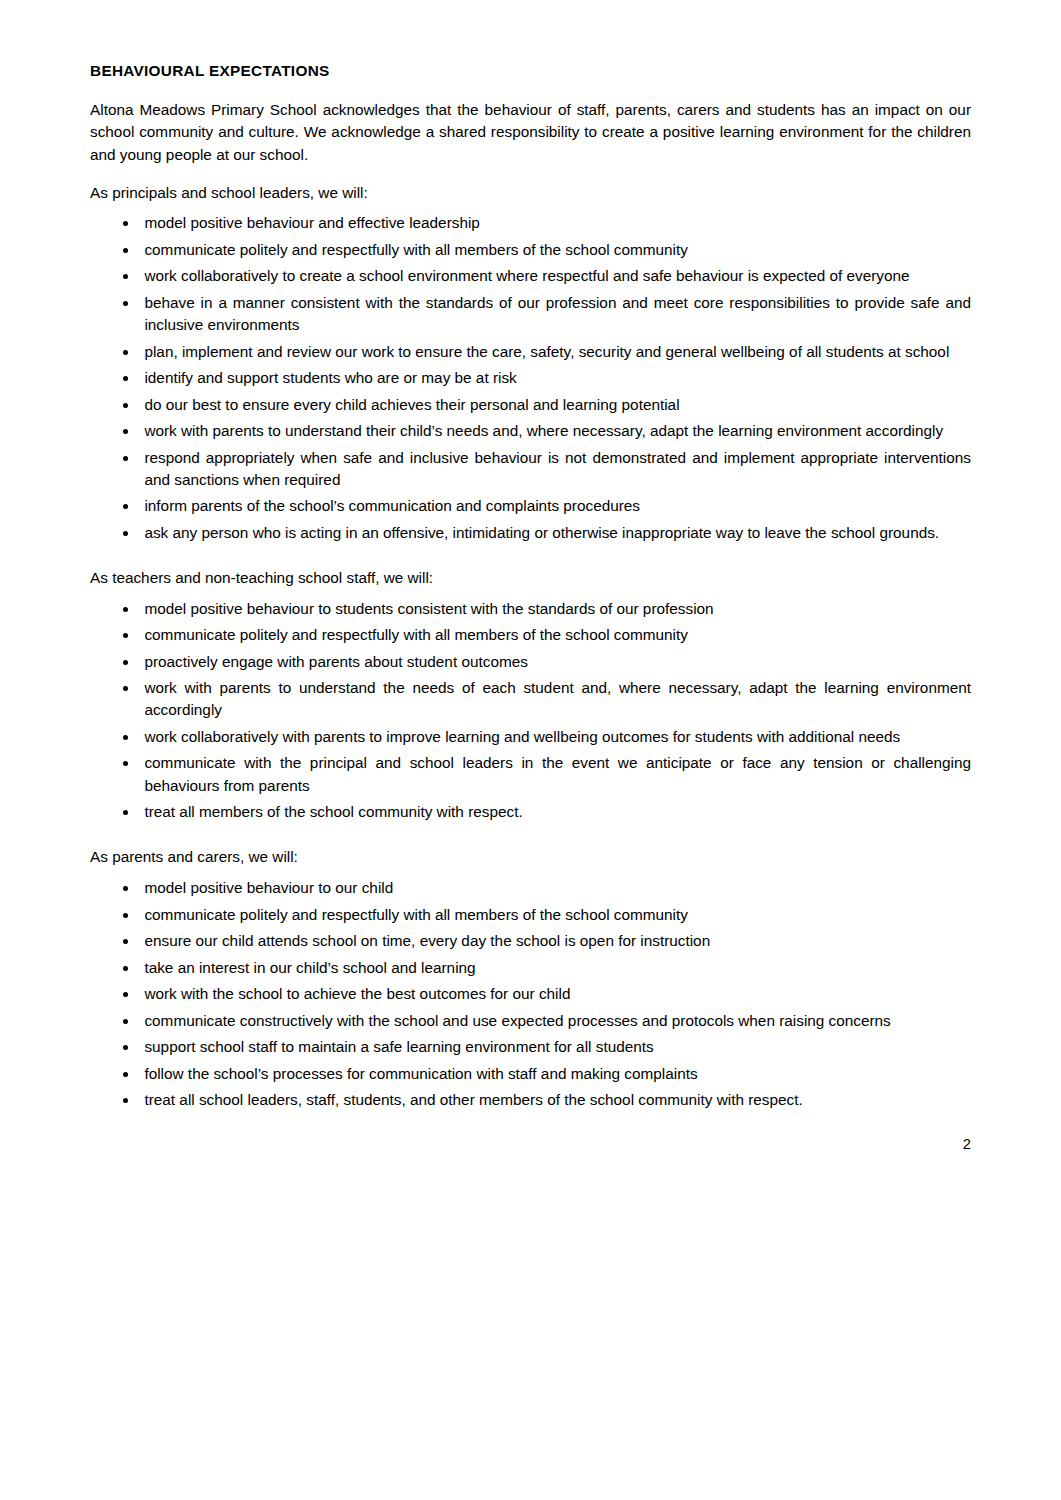BEHAVIOURAL EXPECTATIONS
Altona Meadows Primary School acknowledges that the behaviour of staff, parents, carers and students has an impact on our school community and culture. We acknowledge a shared responsibility to create a positive learning environment for the children and young people at our school.
As principals and school leaders, we will:
model positive behaviour and effective leadership
communicate politely and respectfully with all members of the school community
work collaboratively to create a school environment where respectful and safe behaviour is expected of everyone
behave in a manner consistent with the standards of our profession and meet core responsibilities to provide safe and inclusive environments
plan, implement and review our work to ensure the care, safety, security and general wellbeing of all students at school
identify and support students who are or may be at risk
do our best to ensure every child achieves their personal and learning potential
work with parents to understand their child’s needs and, where necessary, adapt the learning environment accordingly
respond appropriately when safe and inclusive behaviour is not demonstrated and implement appropriate interventions and sanctions when required
inform parents of the school’s communication and complaints procedures
ask any person who is acting in an offensive, intimidating or otherwise inappropriate way to leave the school grounds.
As teachers and non-teaching school staff, we will:
model positive behaviour to students consistent with the standards of our profession
communicate politely and respectfully with all members of the school community
proactively engage with parents about student outcomes
work with parents to understand the needs of each student and, where necessary, adapt the learning environment accordingly
work collaboratively with parents to improve learning and wellbeing outcomes for students with additional needs
communicate with the principal and school leaders in the event we anticipate or face any tension or challenging behaviours from parents
treat all members of the school community with respect.
As parents and carers, we will:
model positive behaviour to our child
communicate politely and respectfully with all members of the school community
ensure our child attends school on time, every day the school is open for instruction
take an interest in our child’s school and learning
work with the school to achieve the best outcomes for our child
communicate constructively with the school and use expected processes and protocols when raising concerns
support school staff to maintain a safe learning environment for all students
follow the school’s processes for communication with staff and making complaints
treat all school leaders, staff, students, and other members of the school community with respect.
2